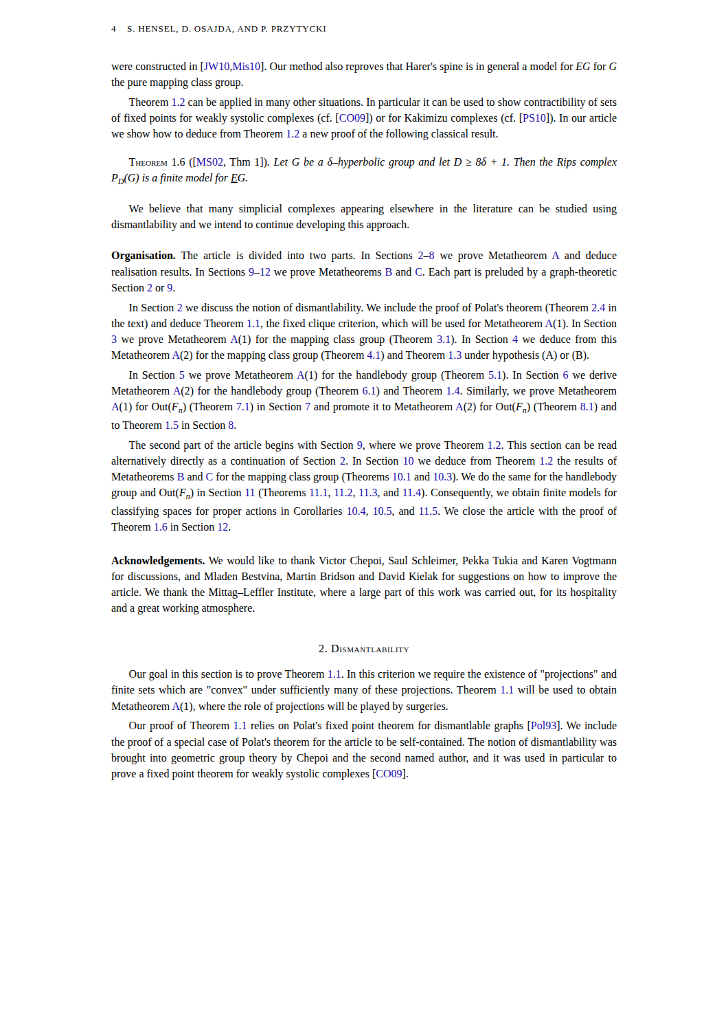4 S. Hensel, D. Osajda, and P. Przytycki
were constructed in [JW10,Mis10]. Our method also reproves that Harer's spine is in general a model for EG for G the pure mapping class group.
Theorem 1.2 can be applied in many other situations. In particular it can be used to show contractibility of sets of fixed points for weakly systolic complexes (cf. [CO09]) or for Kakimizu complexes (cf. [PS10]). In our article we show how to deduce from Theorem 1.2 a new proof of the following classical result.
Theorem 1.6 ([MS02, Thm 1]). Let G be a δ–hyperbolic group and let D ≥ 8δ + 1. Then the Rips complex PD(G) is a finite model for EG.
We believe that many simplicial complexes appearing elsewhere in the literature can be studied using dismantlability and we intend to continue developing this approach.
Organisation. The article is divided into two parts. In Sections 2–8 we prove Metatheorem A and deduce realisation results. In Sections 9–12 we prove Metatheorems B and C. Each part is preluded by a graph-theoretic Section 2 or 9.
In Section 2 we discuss the notion of dismantlability. We include the proof of Polat's theorem (Theorem 2.4 in the text) and deduce Theorem 1.1, the fixed clique criterion, which will be used for Metatheorem A(1). In Section 3 we prove Metatheorem A(1) for the mapping class group (Theorem 3.1). In Section 4 we deduce from this Metatheorem A(2) for the mapping class group (Theorem 4.1) and Theorem 1.3 under hypothesis (A) or (B).
In Section 5 we prove Metatheorem A(1) for the handlebody group (Theorem 5.1). In Section 6 we derive Metatheorem A(2) for the handlebody group (Theorem 6.1) and Theorem 1.4. Similarly, we prove Metatheorem A(1) for Out(Fn) (Theorem 7.1) in Section 7 and promote it to Metatheorem A(2) for Out(Fn) (Theorem 8.1) and to Theorem 1.5 in Section 8.
The second part of the article begins with Section 9, where we prove Theorem 1.2. This section can be read alternatively directly as a continuation of Section 2. In Section 10 we deduce from Theorem 1.2 the results of Metatheorems B and C for the mapping class group (Theorems 10.1 and 10.3). We do the same for the handlebody group and Out(Fn) in Section 11 (Theorems 11.1, 11.2, 11.3, and 11.4). Consequently, we obtain finite models for classifying spaces for proper actions in Corollaries 10.4, 10.5, and 11.5. We close the article with the proof of Theorem 1.6 in Section 12.
Acknowledgements. We would like to thank Victor Chepoi, Saul Schleimer, Pekka Tukia and Karen Vogtmann for discussions, and Mladen Bestvina, Martin Bridson and David Kielak for suggestions on how to improve the article. We thank the Mittag–Leffler Institute, where a large part of this work was carried out, for its hospitality and a great working atmosphere.
2. Dismantlability
Our goal in this section is to prove Theorem 1.1. In this criterion we require the existence of "projections" and finite sets which are "convex" under sufficiently many of these projections. Theorem 1.1 will be used to obtain Metatheorem A(1), where the role of projections will be played by surgeries.
Our proof of Theorem 1.1 relies on Polat's fixed point theorem for dismantlable graphs [Pol93]. We include the proof of a special case of Polat's theorem for the article to be self-contained. The notion of dismantlability was brought into geometric group theory by Chepoi and the second named author, and it was used in particular to prove a fixed point theorem for weakly systolic complexes [CO09].